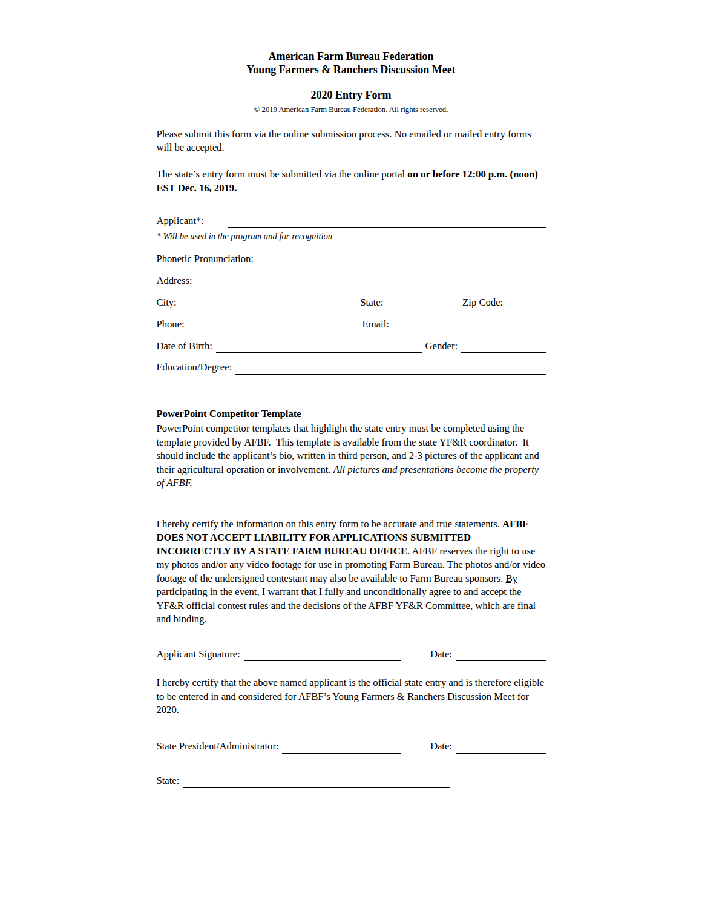American Farm Bureau Federation
Young Farmers & Ranchers Discussion Meet
2020 Entry Form
© 2019 American Farm Bureau Federation. All rights reserved.
Please submit this form via the online submission process. No emailed or mailed entry forms will be accepted.
The state’s entry form must be submitted via the online portal on or before 12:00 p.m. (noon) EST Dec. 16, 2019.
Applicant*:
* Will be used in the program and for recognition
Phonetic Pronunciation:
Address:
City: State: Zip Code:
Phone: Email:
Date of Birth: Gender:
Education/Degree:
PowerPoint Competitor Template
PowerPoint competitor templates that highlight the state entry must be completed using the template provided by AFBF. This template is available from the state YF&R coordinator. It should include the applicant’s bio, written in third person, and 2-3 pictures of the applicant and their agricultural operation or involvement. All pictures and presentations become the property of AFBF.
I hereby certify the information on this entry form to be accurate and true statements. AFBF DOES NOT ACCEPT LIABILITY FOR APPLICATIONS SUBMITTED INCORRECTLY BY A STATE FARM BUREAU OFFICE. AFBF reserves the right to use my photos and/or any video footage for use in promoting Farm Bureau. The photos and/or video footage of the undersigned contestant may also be available to Farm Bureau sponsors. By participating in the event, I warrant that I fully and unconditionally agree to and accept the YF&R official contest rules and the decisions of the AFBF YF&R Committee, which are final and binding.
Applicant Signature: Date:
I hereby certify that the above named applicant is the official state entry and is therefore eligible to be entered in and considered for AFBF’s Young Farmers & Ranchers Discussion Meet for 2020.
State President/Administrator: Date:
State: